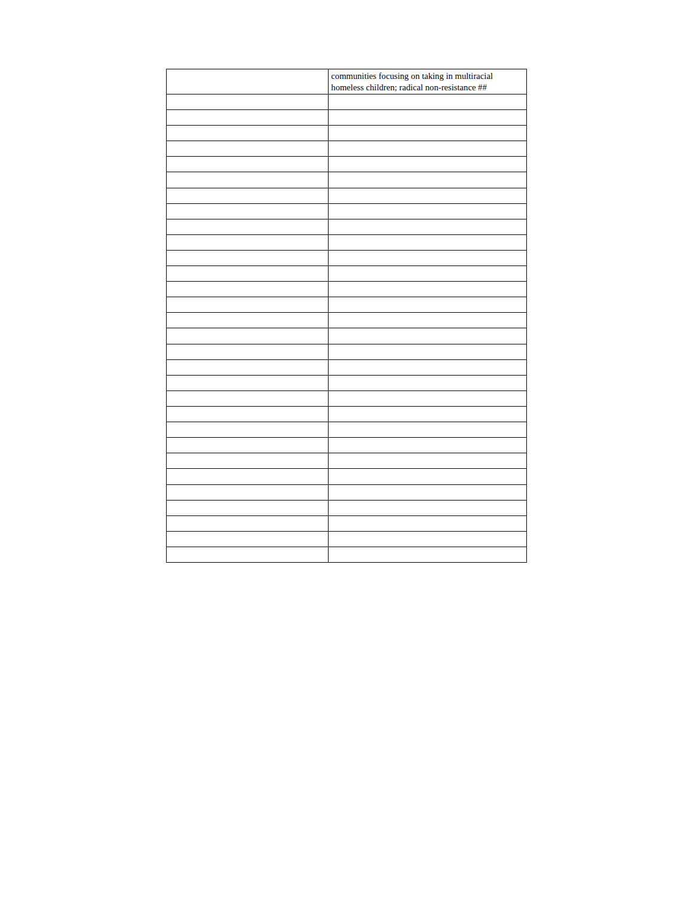| | communities focusing on taking in multiracial homeless children; radical non-resistance ## |